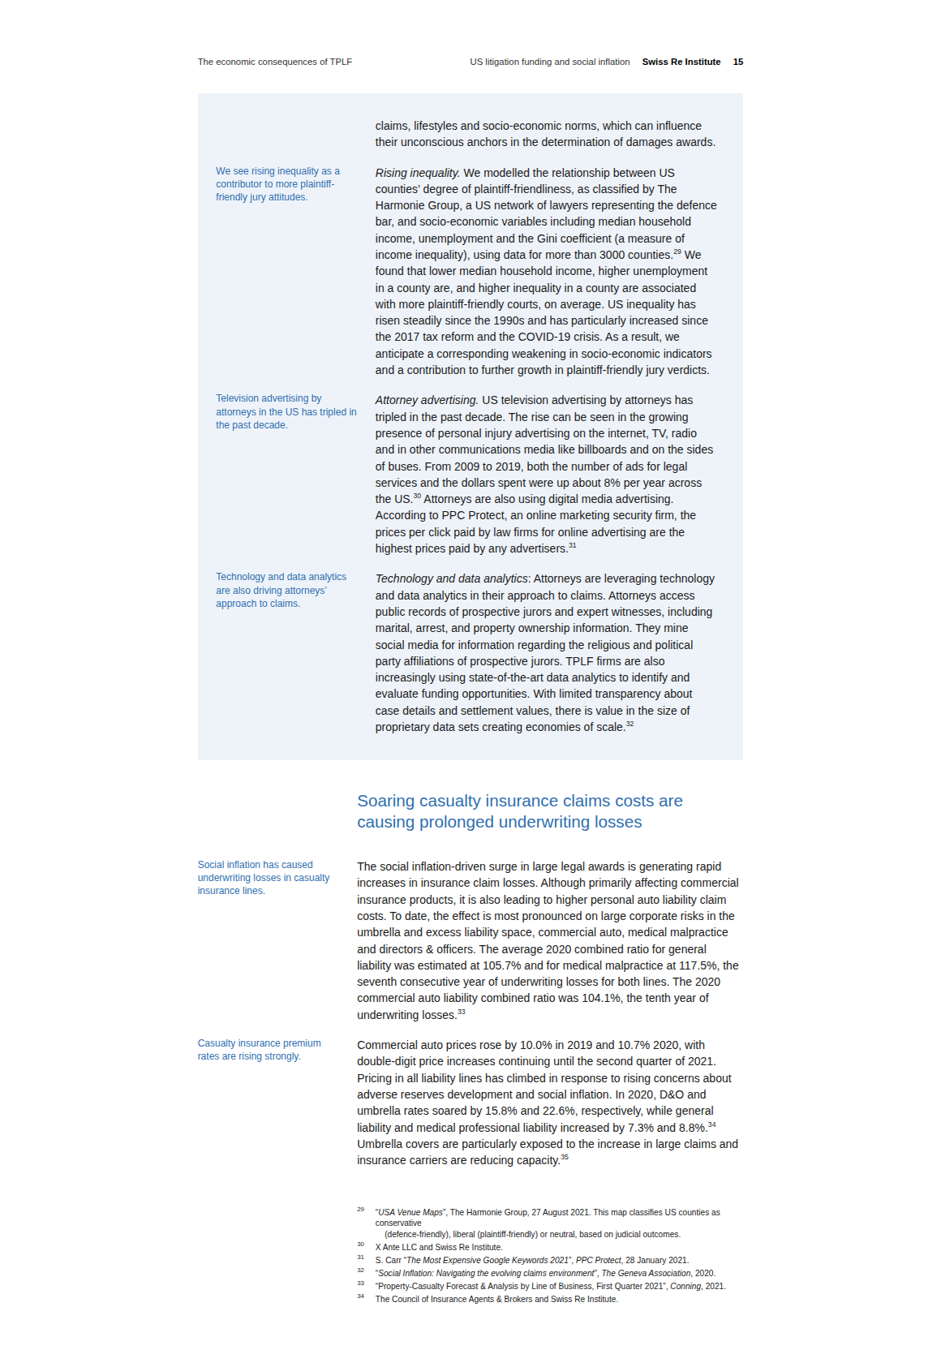The economic consequences of TPLF
US litigation funding and social inflation Swiss Re Institute 15
placeholder
claims, lifestyles and socio-economic norms, which can influence their unconscious anchors in the determination of damages awards.
We see rising inequality as a contributor to more plaintiff-friendly jury attitudes.
Rising inequality. We modelled the relationship between US counties’ degree of plaintiff-friendliness, as classified by The Harmonie Group, a US network of lawyers representing the defence bar, and socio-economic variables including median household income, unemployment and the Gini coefficient (a measure of income inequality), using data for more than 3000 counties.29 We found that lower median household income, higher unemployment in a county are, and higher inequality in a county are associated with more plaintiff-friendly courts, on average. US inequality has risen steadily since the 1990s and has particularly increased since the 2017 tax reform and the COVID-19 crisis. As a result, we anticipate a corresponding weakening in socio-economic indicators and a contribution to further growth in plaintiff-friendly jury verdicts.
Television advertising by attorneys in the US has tripled in the past decade.
Attorney advertising. US television advertising by attorneys has tripled in the past decade. The rise can be seen in the growing presence of personal injury advertising on the internet, TV, radio and in other communications media like billboards and on the sides of buses. From 2009 to 2019, both the number of ads for legal services and the dollars spent were up about 8% per year across the US.30 Attorneys are also using digital media advertising. According to PPC Protect, an online marketing security firm, the prices per click paid by law firms for online advertising are the highest prices paid by any advertisers.31
Technology and data analytics are also driving attorneys’ approach to claims.
Technology and data analytics: Attorneys are leveraging technology and data analytics in their approach to claims. Attorneys access public records of prospective jurors and expert witnesses, including marital, arrest, and property ownership information. They mine social media for information regarding the religious and political party affiliations of prospective jurors. TPLF firms are also increasingly using state-of-the-art data analytics to identify and evaluate funding opportunities. With limited transparency about case details and settlement values, there is value in the size of proprietary data sets creating economies of scale.32
placeholder
Soaring casualty insurance claims costs are causing prolonged underwriting losses
Social inflation has caused underwriting losses in casualty insurance lines.
The social inflation-driven surge in large legal awards is generating rapid increases in insurance claim losses. Although primarily affecting commercial insurance products, it is also leading to higher personal auto liability claim costs. To date, the effect is most pronounced on large corporate risks in the umbrella and excess liability space, commercial auto, medical malpractice and directors & officers. The average 2020 combined ratio for general liability was estimated at 105.7% and for medical malpractice at 117.5%, the seventh consecutive year of underwriting losses for both lines. The 2020 commercial auto liability combined ratio was 104.1%, the tenth year of underwriting losses.33
Casualty insurance premium rates are rising strongly.
Commercial auto prices rose by 10.0% in 2019 and 10.7% 2020, with double-digit price increases continuing until the second quarter of 2021. Pricing in all liability lines has climbed in response to rising concerns about adverse reserves development and social inflation. In 2020, D&O and umbrella rates soared by 15.8% and 22.6%, respectively, while general liability and medical professional liability increased by 7.3% and 8.8%.34 Umbrella covers are particularly exposed to the increase in large claims and insurance carriers are reducing capacity.35
placeholder
“USA Venue Maps”, The Harmonie Group, 27 August 2021. This map classifies US counties as conservative (defence-friendly), liberal (plaintiff-friendly) or neutral, based on judicial outcomes.
X Ante LLC and Swiss Re Institute.
S. Carr “The Most Expensive Google Keywords 2021”, PPC Protect, 28 January 2021.
“Social Inflation: Navigating the evolving claims environment”, The Geneva Association, 2020.
“Property-Casualty Forecast & Analysis by Line of Business, First Quarter 2021”, Conning, 2021.
The Council of Insurance Agents & Brokers and Swiss Re Institute.